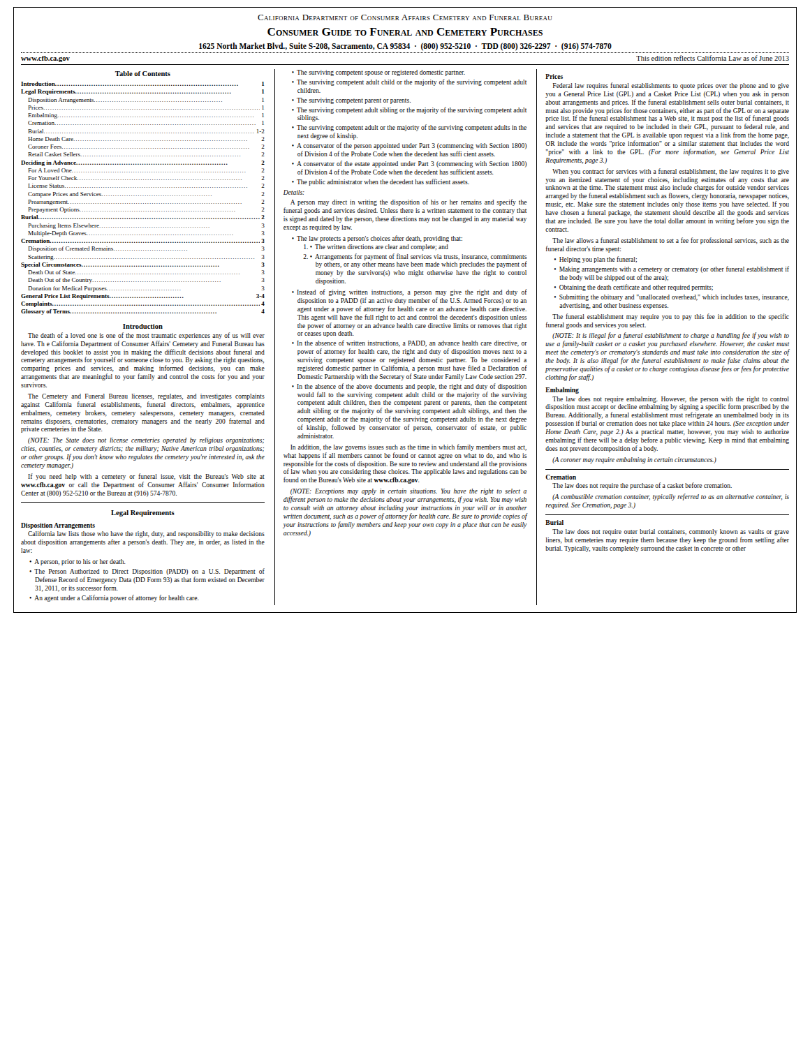California Department of Consumer Affairs Cemetery and Funeral Bureau
Consumer Guide to Funeral and Cemetery Purchases
1625 North Market Blvd., Suite S-208, Sacramento, CA 95834 · (800) 952-5210 · TDD (800) 326-2297 · (916) 574-7870
www.cfb.ca.gov This edition reflects California Law as of June 2013
Table of Contents
Introduction................................................................................. 1
Legal Requirements..................................................................... 1
Disposition Arrangements......................................................... 1
Prices................................................................................................. 1
Embalming....................................................................................... 1
Cremation......................................................................................... 1
Burial................................................................................................. 1-2
Home Death Care............................................................................. 2
Coroner Fees................................................................................... 2
Retail Casket Sellers....................................................................... 2
Deciding in Advance................................................................... 2
For A Loved One............................................................................. 2
For Yourself Check......................................................................... 2
License Status................................................................................. 2
Compare Prices and Services................................................. 2
Prearrangement............................................................................. 2
Prepayment Options..................................................................... 2
Burial......................................................................................................... 2
Purchasing Items Elsewhere................................................. 3
Multiple-Depth Graves................................................................. 3
Cremation................................................................................................. 3
Disposition of Cremated Remains................................. 3
Scattering......................................................................................... 3
Special Circumstances............................................................. 3
Death Out of State......................................................................... 3
Death Out of the Country......................................................... 3
Donation for Medical Purposes................................. 3
General Price List Requirements................................. 3-4
Complaints............................................................................................. 4
Glossary of Terms................................................................. 4
Introduction
The death of a loved one is one of the most traumatic experiences any of us will ever have. Th e California Department of Consumer Affairs' Cemetery and Funeral Bureau has developed this booklet to assist you in making the difficult decisions about funeral and cemetery arrangements for yourself or someone close to you. By asking the right questions, comparing prices and services, and making informed decisions, you can make arrangements that are meaningful to your family and control the costs for you and your survivors.
The Cemetery and Funeral Bureau licenses, regulates, and investigates complaints against California funeral establishments, funeral directors, embalmers, apprentice embalmers, cemetery brokers, cemetery salespersons, cemetery managers, cremated remains disposers, crematories, crematory managers and the nearly 200 fraternal and private cemeteries in the State.
(NOTE: The State does not license cemeteries operated by religious organizations; cities, counties, or cemetery districts; the military; Native American tribal organizations; or other groups. If you don't know who regulates the cemetery you're interested in, ask the cemetery manager.)
If you need help with a cemetery or funeral issue, visit the Bureau's Web site at www.cfb.ca.gov or call the Department of Consumer Affairs' Consumer Information Center at (800) 952-5210 or the Bureau at (916) 574-7870.
Legal Requirements
Disposition Arrangements
California law lists those who have the right, duty, and responsibility to make decisions about disposition arrangements after a person's death. They are, in order, as listed in the law:
A person, prior to his or her death.
The Person Authorized to Direct Disposition (PADD) on a U.S. Department of Defense Record of Emergency Data (DD Form 93) as that form existed on December 31, 2011, or its successor form.
An agent under a California power of attorney for health care.
The surviving competent spouse or registered domestic partner.
The surviving competent adult child or the majority of the surviving competent adult children.
The surviving competent parent or parents.
The surviving competent adult sibling or the majority of the surviving competent adult siblings.
The surviving competent adult or the majority of the surviving competent adults in the next degree of kinship.
A conservator of the person appointed under Part 3 (commencing with Section 1800) of Division 4 of the Probate Code when the decedent has suffi cient assets.
A conservator of the estate appointed under Part 3 (commencing with Section 1800) of Division 4 of the Probate Code when the decedent has sufficient assets.
The public administrator when the decedent has sufficient assets.
Details:
A person may direct in writing the disposition of his or her remains and specify the funeral goods and services desired. Unless there is a written statement to the contrary that is signed and dated by the person, these directions may not be changed in any material way except as required by law.
The law protects a person's choices after death, providing that:
The written directions are clear and complete; and
Arrangements for payment of final services via trusts, insurance, commitments by others, or any other means have been made which precludes the payment of money by the survivors(s) who might otherwise have the right to control disposition.
Instead of giving written instructions, a person may give the right and duty of disposition to a PADD (if an active duty member of the U.S. Armed Forces) or to an agent under a power of attorney for health care or an advance health care directive. This agent will have the full right to act and control the decedent's disposition unless the power of attorney or an advance health care directive limits or removes that right or ceases upon death.
In the absence of written instructions, a PADD, an advance health care directive, or power of attorney for health care, the right and duty of disposition moves next to a surviving competent spouse or registered domestic partner. To be considered a registered domestic partner in California, a person must have filed a Declaration of Domestic Partnership with the Secretary of State under Family Law Code section 297.
In the absence of the above documents and people, the right and duty of disposition would fall to the surviving competent adult child or the majority of the surviving competent adult children, then the competent parent or parents, then the competent adult sibling or the majority of the surviving competent adult siblings, and then the competent adult or the majority of the surviving competent adults in the next degree of kinship, followed by conservator of person, conservator of estate, or public administrator.
In addition, the law governs issues such as the time in which family members must act, what happens if all members cannot be found or cannot agree on what to do, and who is responsible for the costs of disposition. Be sure to review and understand all the provisions of law when you are considering these choices. The applicable laws and regulations can be found on the Bureau's Web site at www.cfb.ca.gov.
(NOTE: Exceptions may apply in certain situations. You have the right to select a different person to make the decisions about your arrangements, if you wish. You may wish to consult with an attorney about including your instructions in your will or in another written document, such as a power of attorney for health care. Be sure to provide copies of your instructions to family members and keep your own copy in a place that can be easily accessed.)
Prices
Federal law requires funeral establishments to quote prices over the phone and to give you a General Price List (GPL) and a Casket Price List (CPL) when you ask in person about arrangements and prices. If the funeral establishment sells outer burial containers, it must also provide you prices for those containers, either as part of the GPL or on a separate price list. If the funeral establishment has a Web site, it must post the list of funeral goods and services that are required to be included in their GPL, pursuant to federal rule, and include a statement that the GPL is available upon request via a link from the home page, OR include the words "price information" or a similar statement that includes the word "price" with a link to the GPL. (For more information, see General Price List Requirements, page 3.)
When you contract for services with a funeral establishment, the law requires it to give you an itemized statement of your choices, including estimates of any costs that are unknown at the time. The statement must also include charges for outside vendor services arranged by the funeral establishment such as flowers, clergy honoraria, newspaper notices, music, etc. Make sure the statement includes only those items you have selected. If you have chosen a funeral package, the statement should describe all the goods and services that are included. Be sure you have the total dollar amount in writing before you sign the contract.
The law allows a funeral establishment to set a fee for professional services, such as the funeral director's time spent:
Helping you plan the funeral;
Making arrangements with a cemetery or crematory (or other funeral establishment if the body will be shipped out of the area);
Obtaining the death certificate and other required permits;
Submitting the obituary and "unallocated overhead," which includes taxes, insurance, advertising, and other business expenses.
The funeral establishment may require you to pay this fee in addition to the specific funeral goods and services you select.
(NOTE: It is illegal for a funeral establishment to charge a handling fee if you wish to use a family-built casket or a casket you purchased elsewhere. However, the casket must meet the cemetery's or crematory's standards and must take into consideration the size of the body. It is also illegal for the funeral establishment to make false claims about the preservative qualities of a casket or to charge contagious disease fees or fees for protective clothing for staff.)
Embalming
The law does not require embalming. However, the person with the right to control disposition must accept or decline embalming by signing a specific form prescribed by the Bureau. Additionally, a funeral establishment must refrigerate an unembalmed body in its possession if burial or cremation does not take place within 24 hours. (See exception under Home Death Care, page 2.) As a practical matter, however, you may wish to authorize embalming if there will be a delay before a public viewing. Keep in mind that embalming does not prevent decomposition of a body.
(A coroner may require embalming in certain circumstances.)
Cremation
The law does not require the purchase of a casket before cremation.
(A combustible cremation container, typically referred to as an alternative container, is required. See Cremation, page 3.)
Burial
The law does not require outer burial containers, commonly known as vaults or grave liners, but cemeteries may require them because they keep the ground from settling after burial. Typically, vaults completely surround the casket in concrete or other